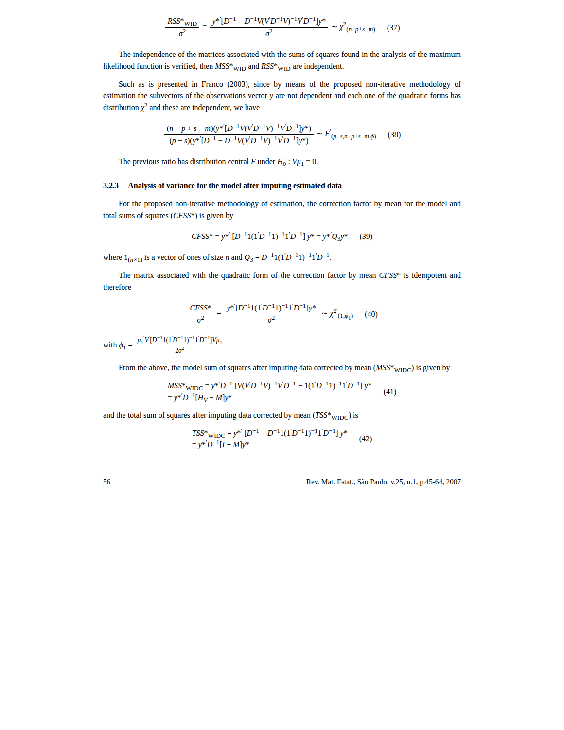RSS*WID σ2 = y*′[D−1 − D−1V(V′D−1V)−1V′D−1]y* σ2 ∼ χ2(n−p+s−m)
(37)
The independence of the matrices associated with the sums of squares found in the analysis of the maximum likelihood function is verified, then MSS*WID and RSS*WID are independent.
Such as is presented in Franco (2003), since by means of the proposed non-iterative methodology of estimation the subvectors of the observations vector y are not dependent and each one of the quadratic forms has distribution χ2 and these are independent, we have
(n − p + s − m)(y*′[D−1V(V′D−1V)−1V′D−1]y*) (p − s)(y*′[D−1 − D−1V(V′D−1V)−1V′D−1]y*) ∼ F′(p−s,n−p+s−m,ϕ)
(38)
The previous ratio has distribution central F under H0 : Vμ1 = 0.
3.2.3 Analysis of variance for the model after imputing estimated data
For the proposed non-iterative methodology of estimation, the correction factor by mean for the model and total sums of squares (CFSS*) is given by
CFSS* = y*′ [D−11(1′D−11)−11′D−1] y* = y*′Q3y*
(39)
where 1(n×1) is a vector of ones of size n and Q3 = D−11(1′D−11)−11′D−1.
The matrix associated with the quadratic form of the correction factor by mean CFSS* is idempotent and therefore
CFSS* σ2 = y*′[D−11(1′D−11)−11′D−1]y* σ2 ∼ χ2′(1,ϕ1)
(40)
with ϕ1 = μ1′V′[D−11(1′D−11)−11′D−1]Vμ12σ2.
From the above, the model sum of squares after imputing data corrected by mean (MSS*WIDC) is given by
MSS*WIDC = y*′D−1 [V(V′D−1V)−1V′D−1 − 1(1′D−11)−11′D−1] y* = y*′D−1[HV − M]y*
(41)
and the total sum of squares after imputing data corrected by mean (TSS*WIDC) is
TSS*WIDC = y*′ [D−1 − D−11(1′D−11)−11′D−1] y* = y*′D−1[I − M]y*
(42)
56 Rev. Mat. Estat., São Paulo, v.25, n.1, p.45-64, 2007